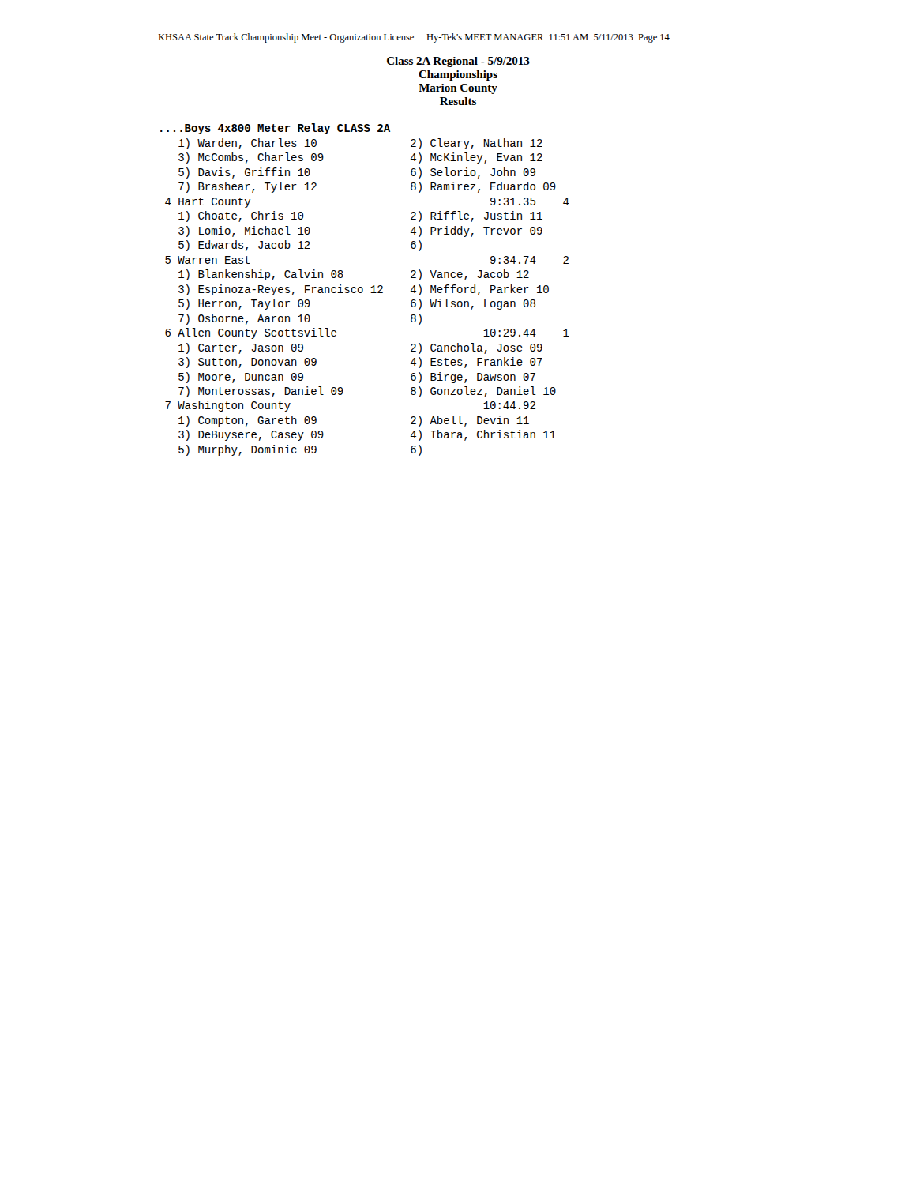KHSAA State Track Championship Meet - Organization License Hy-Tek's MEET MANAGER 11:51 AM 5/11/2013 Page 14
Class 2A Regional - 5/9/2013
Championships
Marion County
Results
....Boys 4x800 Meter Relay CLASS 2A
   1) Warden, Charles 10              2) Cleary, Nathan 12
   3) McCombs, Charles 09             4) McKinley, Evan 12
   5) Davis, Griffin 10               6) Selorio, John 09
   7) Brashear, Tyler 12              8) Ramirez, Eduardo 09
 4 Hart County                                    9:31.35    4
   1) Choate, Chris 10                2) Riffle, Justin 11
   3) Lomio, Michael 10               4) Priddy, Trevor 09
   5) Edwards, Jacob 12               6)
 5 Warren East                                    9:34.74    2
   1) Blankenship, Calvin 08          2) Vance, Jacob 12
   3) Espinoza-Reyes, Francisco 12    4) Mefford, Parker 10
   5) Herron, Taylor 09               6) Wilson, Logan 08
   7) Osborne, Aaron 10               8)
 6 Allen County Scottsville                      10:29.44    1
   1) Carter, Jason 09                2) Canchola, Jose 09
   3) Sutton, Donovan 09              4) Estes, Frankie 07
   5) Moore, Duncan 09                6) Birge, Dawson 07
   7) Monterossas, Daniel 09          8) Gonzolez, Daniel 10
 7 Washington County                             10:44.92
   1) Compton, Gareth 09              2) Abell, Devin 11
   3) DeBuysere, Casey 09             4) Ibara, Christian 11
   5) Murphy, Dominic 09              6)